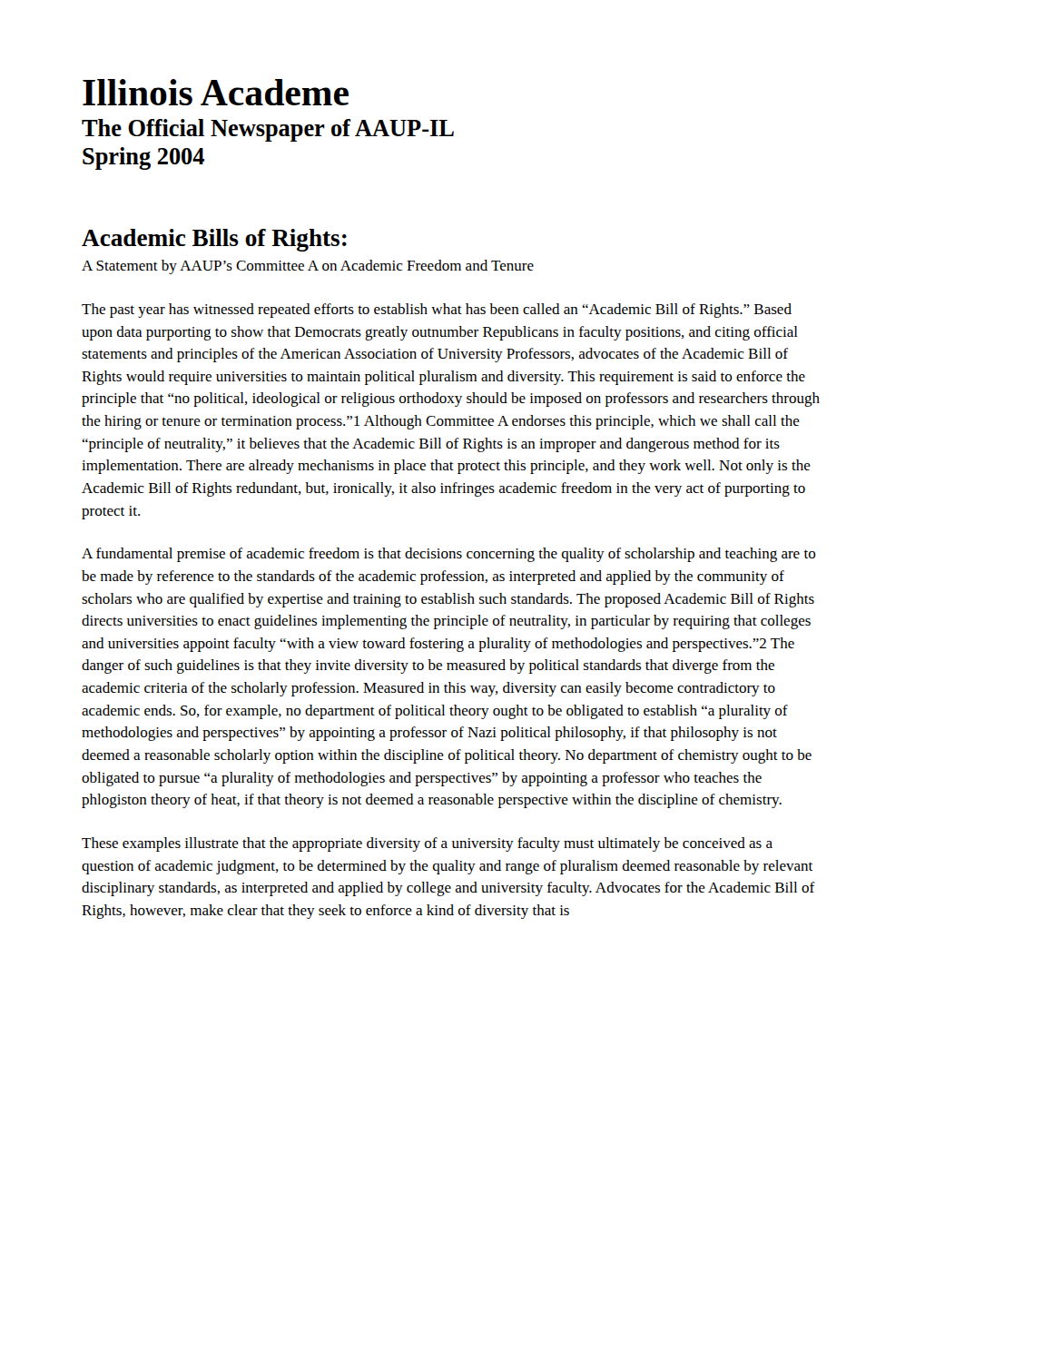Illinois Academe
The Official Newspaper of AAUP-IL
Spring 2004
Academic Bills of Rights:
A Statement by AAUP’s Committee A on Academic Freedom and Tenure
The past year has witnessed repeated efforts to establish what has been called an “Academic Bill of Rights.” Based upon data purporting to show that Democrats greatly outnumber Republicans in faculty positions, and citing official statements and principles of the American Association of University Professors, advocates of the Academic Bill of Rights would require universities to maintain political pluralism and diversity. This requirement is said to enforce the principle that “no political, ideological or religious orthodoxy should be imposed on professors and researchers through the hiring or tenure or termination process.”1 Although Committee A endorses this principle, which we shall call the “principle of neutrality,” it believes that the Academic Bill of Rights is an improper and dangerous method for its implementation. There are already mechanisms in place that protect this principle, and they work well. Not only is the Academic Bill of Rights redundant, but, ironically, it also infringes academic freedom in the very act of purporting to protect it.
A fundamental premise of academic freedom is that decisions concerning the quality of scholarship and teaching are to be made by reference to the standards of the academic profession, as interpreted and applied by the community of scholars who are qualified by expertise and training to establish such standards. The proposed Academic Bill of Rights directs universities to enact guidelines implementing the principle of neutrality, in particular by requiring that colleges and universities appoint faculty “with a view toward fostering a plurality of methodologies and perspectives.”2 The danger of such guidelines is that they invite diversity to be measured by political standards that diverge from the academic criteria of the scholarly profession. Measured in this way, diversity can easily become contradictory to academic ends. So, for example, no department of political theory ought to be obligated to establish “a plurality of methodologies and perspectives” by appointing a professor of Nazi political philosophy, if that philosophy is not deemed a reasonable scholarly option within the discipline of political theory. No department of chemistry ought to be obligated to pursue “a plurality of methodologies and perspectives” by appointing a professor who teaches the phlogiston theory of heat, if that theory is not deemed a reasonable perspective within the discipline of chemistry.
These examples illustrate that the appropriate diversity of a university faculty must ultimately be conceived as a question of academic judgment, to be determined by the quality and range of pluralism deemed reasonable by relevant disciplinary standards, as interpreted and applied by college and university faculty. Advocates for the Academic Bill of Rights, however, make clear that they seek to enforce a kind of diversity that is